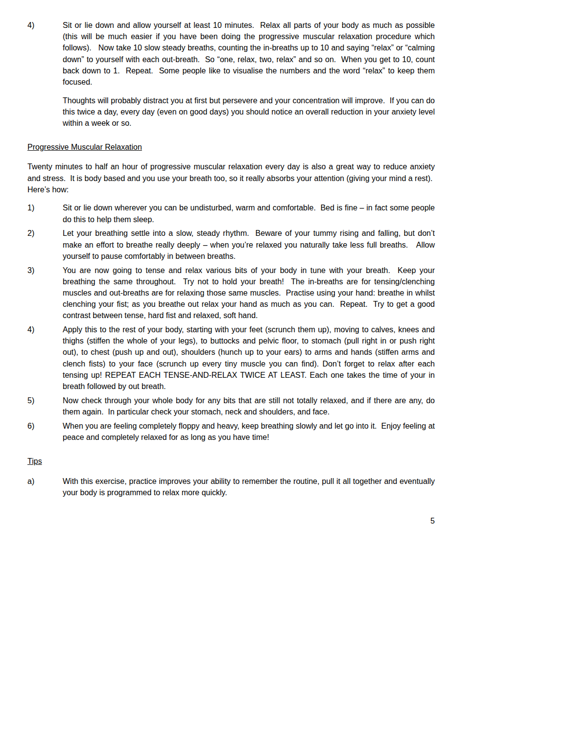4)
Sit or lie down and allow yourself at least 10 minutes. Relax all parts of your body as much as possible (this will be much easier if you have been doing the progressive muscular relaxation procedure which follows). Now take 10 slow steady breaths, counting the in-breaths up to 10 and saying “relax” or “calming down” to yourself with each out-breath. So “one, relax, two, relax” and so on. When you get to 10, count back down to 1. Repeat. Some people like to visualise the numbers and the word “relax” to keep them focused.
Thoughts will probably distract you at first but persevere and your concentration will improve. If you can do this twice a day, every day (even on good days) you should notice an overall reduction in your anxiety level within a week or so.
Progressive Muscular Relaxation
Twenty minutes to half an hour of progressive muscular relaxation every day is also a great way to reduce anxiety and stress. It is body based and you use your breath too, so it really absorbs your attention (giving your mind a rest). Here’s how:
1) Sit or lie down wherever you can be undisturbed, warm and comfortable. Bed is fine – in fact some people do this to help them sleep.
2) Let your breathing settle into a slow, steady rhythm. Beware of your tummy rising and falling, but don’t make an effort to breathe really deeply – when you’re relaxed you naturally take less full breaths. Allow yourself to pause comfortably in between breaths.
3) You are now going to tense and relax various bits of your body in tune with your breath. Keep your breathing the same throughout. Try not to hold your breath! The in-breaths are for tensing/clenching muscles and out-breaths are for relaxing those same muscles. Practise using your hand: breathe in whilst clenching your fist; as you breathe out relax your hand as much as you can. Repeat. Try to get a good contrast between tense, hard fist and relaxed, soft hand.
4) Apply this to the rest of your body, starting with your feet (scrunch them up), moving to calves, knees and thighs (stiffen the whole of your legs), to buttocks and pelvic floor, to stomach (pull right in or push right out), to chest (push up and out), shoulders (hunch up to your ears) to arms and hands (stiffen arms and clench fists) to your face (scrunch up every tiny muscle you can find). Don’t forget to relax after each tensing up! Repeat each tense-and-relax twice at least. Each one takes the time of your in breath followed by out breath.
5) Now check through your whole body for any bits that are still not totally relaxed, and if there are any, do them again. In particular check your stomach, neck and shoulders, and face.
6) When you are feeling completely floppy and heavy, keep breathing slowly and let go into it. Enjoy feeling at peace and completely relaxed for as long as you have time!
Tips
a) With this exercise, practice improves your ability to remember the routine, pull it all together and eventually your body is programmed to relax more quickly.
5